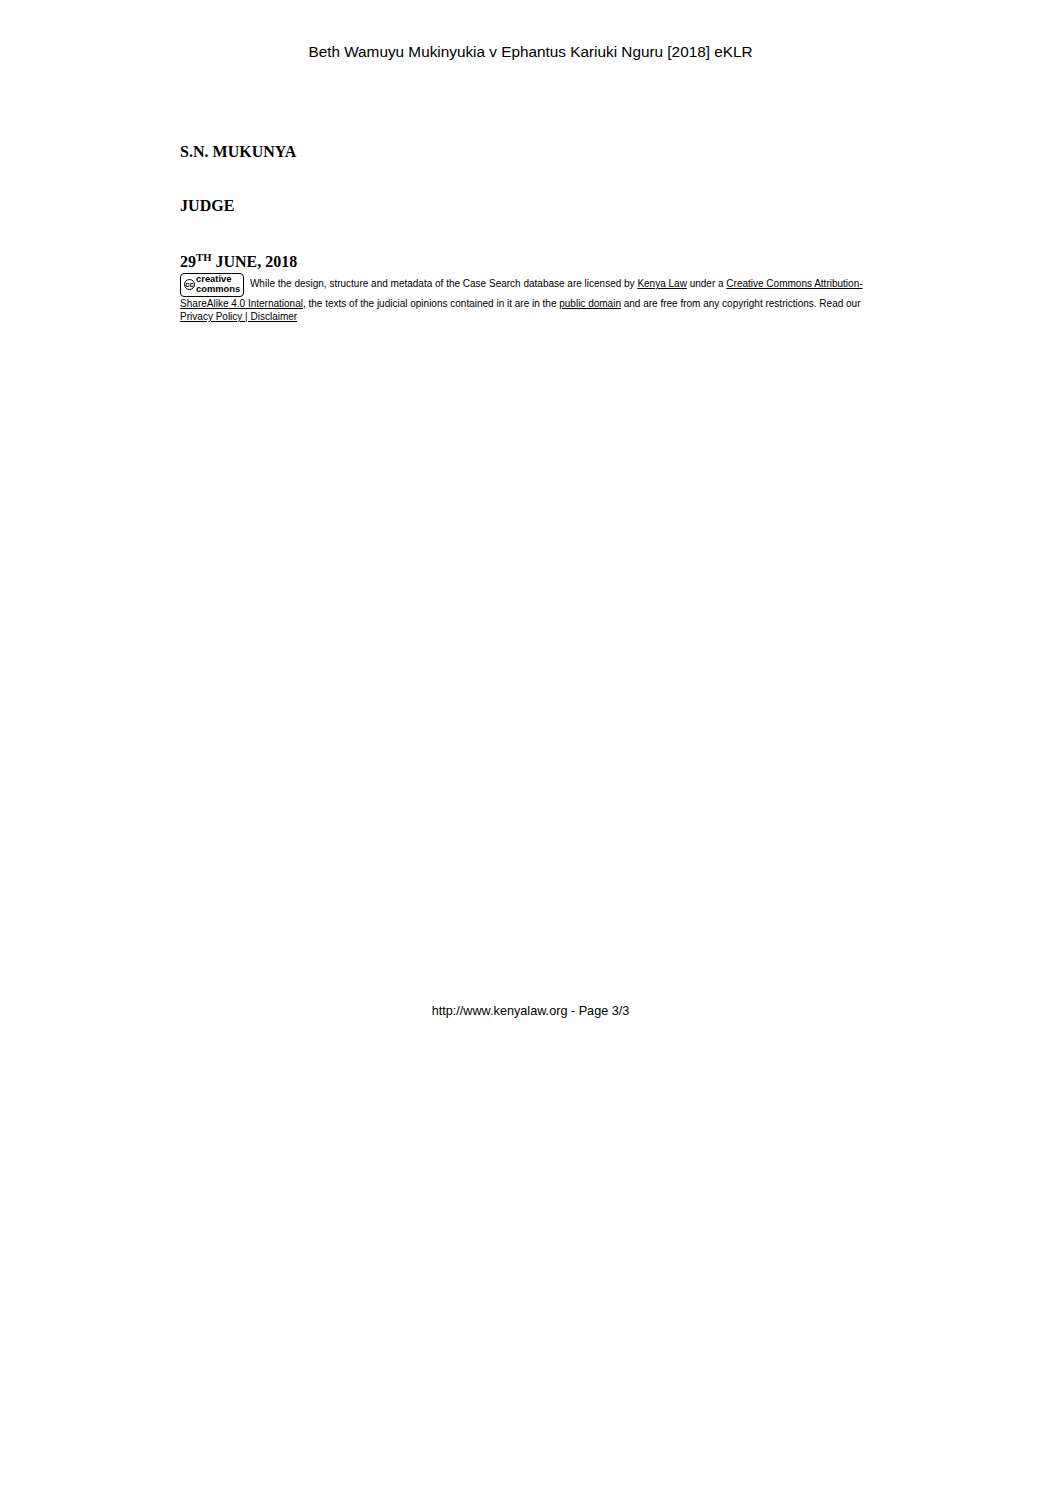Beth Wamuyu Mukinyukia v Ephantus Kariuki Nguru [2018] eKLR
S.N. MUKUNYA
JUDGE
29TH JUNE, 2018
cc creative commons While the design, structure and metadata of the Case Search database are licensed by Kenya Law under a Creative Commons Attribution-ShareAlike 4.0 International, the texts of the judicial opinions contained in it are in the public domain and are free from any copyright restrictions. Read our Privacy Policy | Disclaimer
http://www.kenyalaw.org - Page 3/3